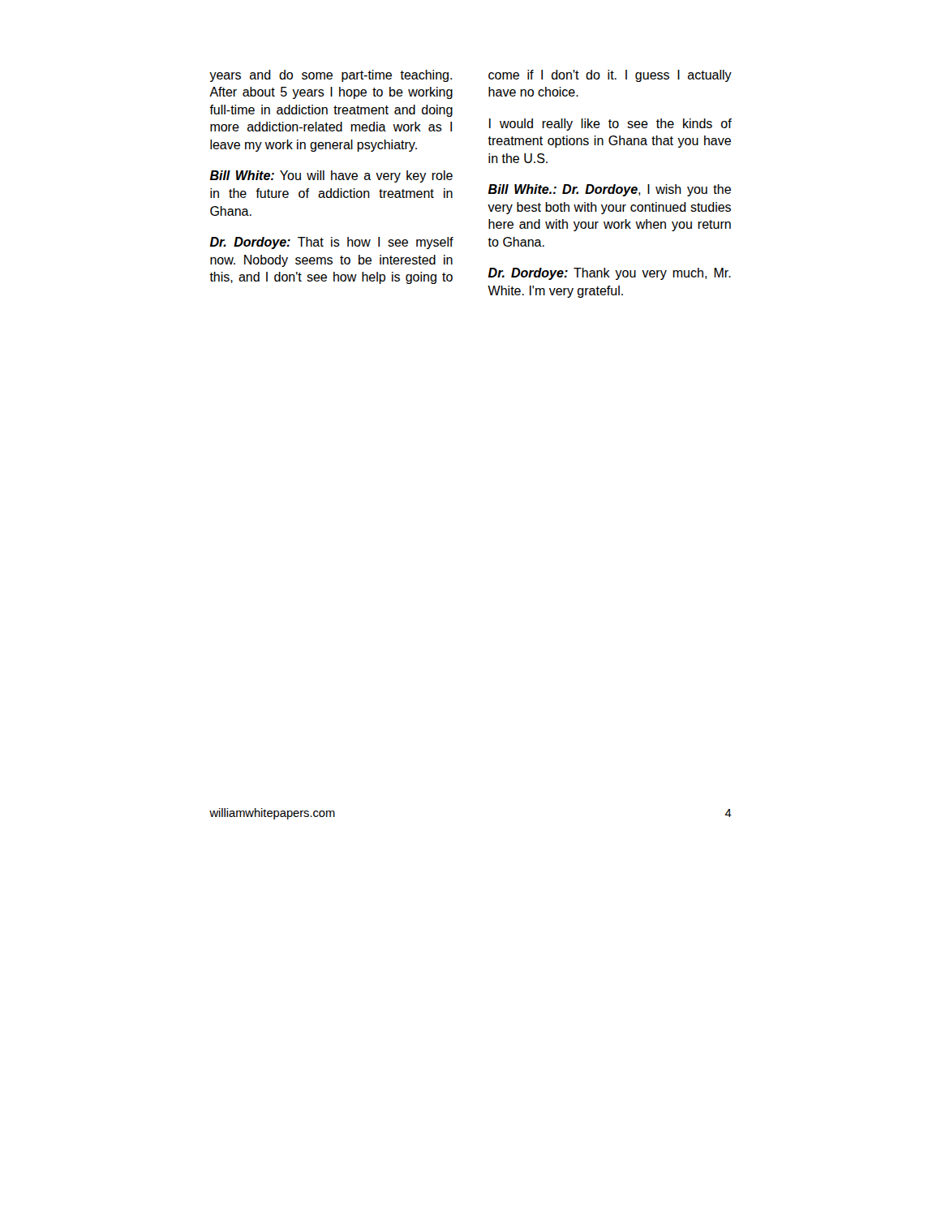years and do some part-time teaching. After about 5 years I hope to be working full-time in addiction treatment and doing more addiction-related media work as I leave my work in general psychiatry.
Bill White: You will have a very key role in the future of addiction treatment in Ghana.
Dr. Dordoye: That is how I see myself now. Nobody seems to be interested in this, and I don't see how help is going to come if I don't do it. I guess I actually have no choice.
I would really like to see the kinds of treatment options in Ghana that you have in the U.S.
Bill White.: Dr. Dordoye, I wish you the very best both with your continued studies here and with your work when you return to Ghana.
Dr. Dordoye: Thank you very much, Mr. White. I'm very grateful.
williamwhitepapers.com 4